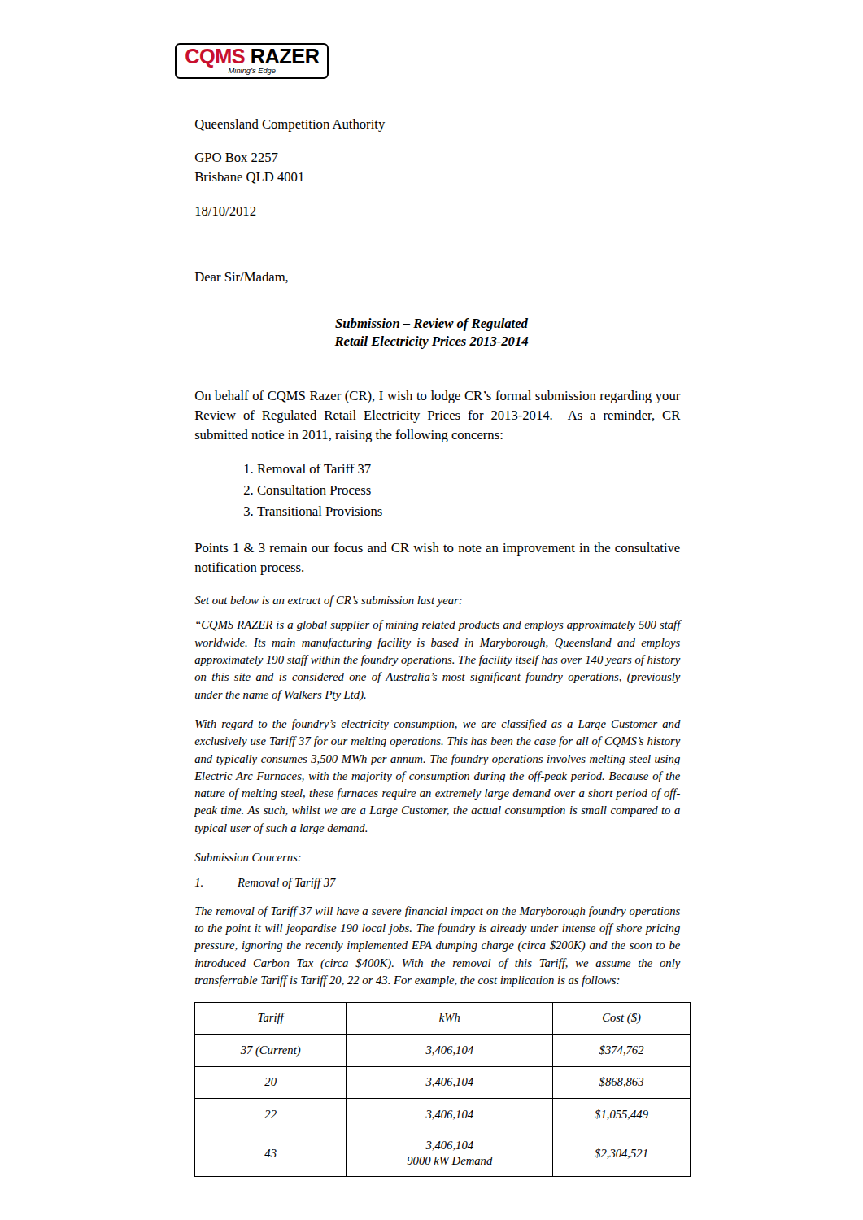CQMS RAZER
Mining’s Edge
Queensland Competition Authority
GPO Box 2257
Brisbane QLD 4001
18/10/2012
Dear Sir/Madam,
Submission – Review of Regulated
Retail Electricity Prices 2013-2014
On behalf of CQMS Razer (CR), I wish to lodge CR’s formal submission regarding your Review of Regulated Retail Electricity Prices for 2013-2014. As a reminder, CR submitted notice in 2011, raising the following concerns:
Removal of Tariff 37
Consultation Process
Transitional Provisions
Points 1 & 3 remain our focus and CR wish to note an improvement in the consultative notification process.
Set out below is an extract of CR’s submission last year:
“CQMS RAZER is a global supplier of mining related products and employs approximately 500 staff worldwide. Its main manufacturing facility is based in Maryborough, Queensland and employs approximately 190 staff within the foundry operations. The facility itself has over 140 years of history on this site and is considered one of Australia’s most significant foundry operations, (previously under the name of Walkers Pty Ltd).
With regard to the foundry’s electricity consumption, we are classified as a Large Customer and exclusively use Tariff 37 for our melting operations. This has been the case for all of CQMS’s history and typically consumes 3,500 MWh per annum. The foundry operations involves melting steel using Electric Arc Furnaces, with the majority of consumption during the off-peak period. Because of the nature of melting steel, these furnaces require an extremely large demand over a short period of off-peak time. As such, whilst we are a Large Customer, the actual consumption is small compared to a typical user of such a large demand.
Submission Concerns:
1. Removal of Tariff 37
The removal of Tariff 37 will have a severe financial impact on the Maryborough foundry operations to the point it will jeopardise 190 local jobs. The foundry is already under intense off shore pricing pressure, ignoring the recently implemented EPA dumping charge (circa $200K) and the soon to be introduced Carbon Tax (circa $400K). With the removal of this Tariff, we assume the only transferrable Tariff is Tariff 20, 22 or 43. For example, the cost implication is as follows:
| Tariff | kWh | Cost ($) |
| --- | --- | --- |
| 37 (Current) | 3,406,104 | $374,762 |
| 20 | 3,406,104 | $868,863 |
| 22 | 3,406,104 | $1,055,449 |
| 43 | 3,406,104 9000 kW Demand | $2,304,521 |